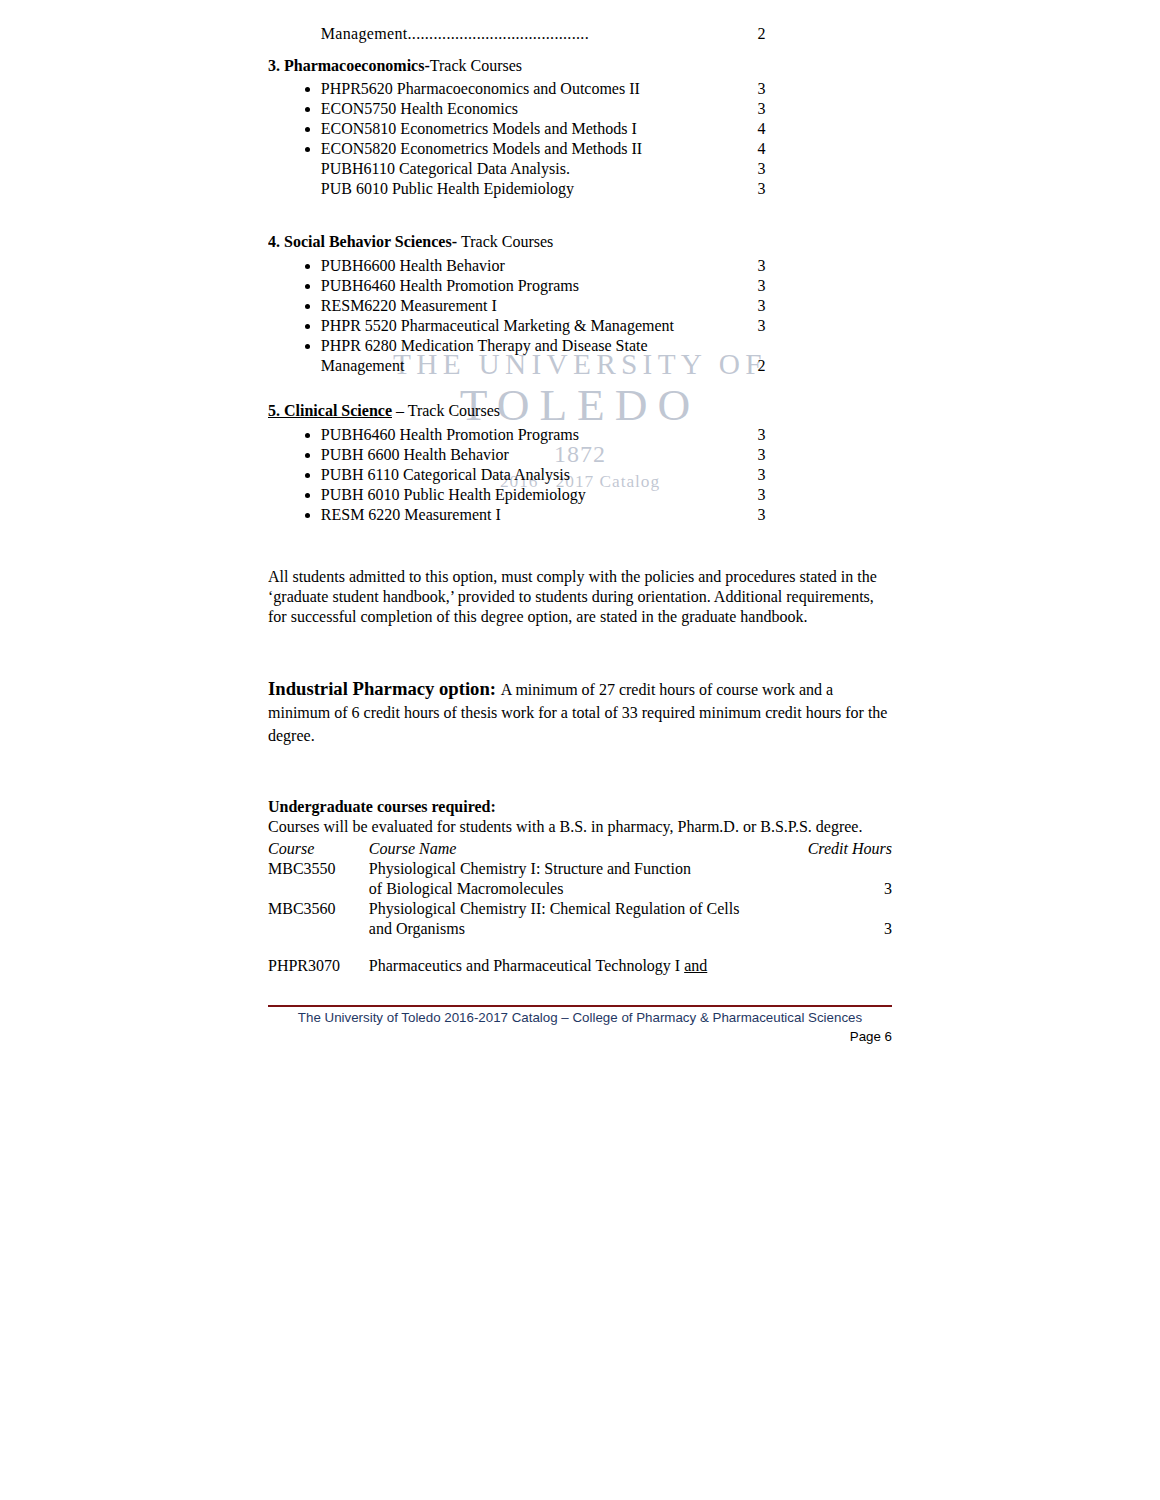THE UNIVERSITY OF
TOLEDO
1872
2016 - 2017 Catalog
Management.......................................... 2
3. Pharmacoeconomics-Track Courses
PHPR5620 Pharmacoeconomics and Outcomes II 3
ECON5750 Health Economics 3
ECON5810 Econometrics Models and Methods I 4
ECON5820 Econometrics Models and Methods II 4
PUBH6110 Categorical Data Analysis. 3
PUB 6010 Public Health Epidemiology 3
4. Social Behavior Sciences- Track Courses
PUBH6600 Health Behavior 3
PUBH6460 Health Promotion Programs 3
RESM6220 Measurement I 3
PHPR 5520 Pharmaceutical Marketing & Management 3
PHPR 6280 Medication Therapy and Disease State
Management 2
5. Clinical Science – Track Courses
PUBH6460 Health Promotion Programs 3
PUBH 6600 Health Behavior 3
PUBH 6110 Categorical Data Analysis 3
PUBH 6010 Public Health Epidemiology 3
RESM 6220 Measurement I 3
All students admitted to this option, must comply with the policies and procedures stated in the ‘graduate student handbook,’ provided to students during orientation. Additional requirements, for successful completion of this degree option, are stated in the graduate handbook.
Industrial Pharmacy option: A minimum of 27 credit hours of course work and a minimum of 6 credit hours of thesis work for a total of 33 required minimum credit hours for the degree.
Undergraduate courses required:
Courses will be evaluated for students with a B.S. in pharmacy, Pharm.D. or B.S.P.S. degree.
| Course | Course Name | Credit Hours |
| MBC3550 | Physiological Chemistry I: Structure and Function | |
| | of Biological Macromolecules | 3 |
| MBC3560 | Physiological Chemistry II: Chemical Regulation of Cells | |
| | and Organisms | 3 |
| PHPR3070 | Pharmaceutics and Pharmaceutical Technology I and | |
The University of Toledo 2016-2017 Catalog – College of Pharmacy & Pharmaceutical Sciences
Page 6